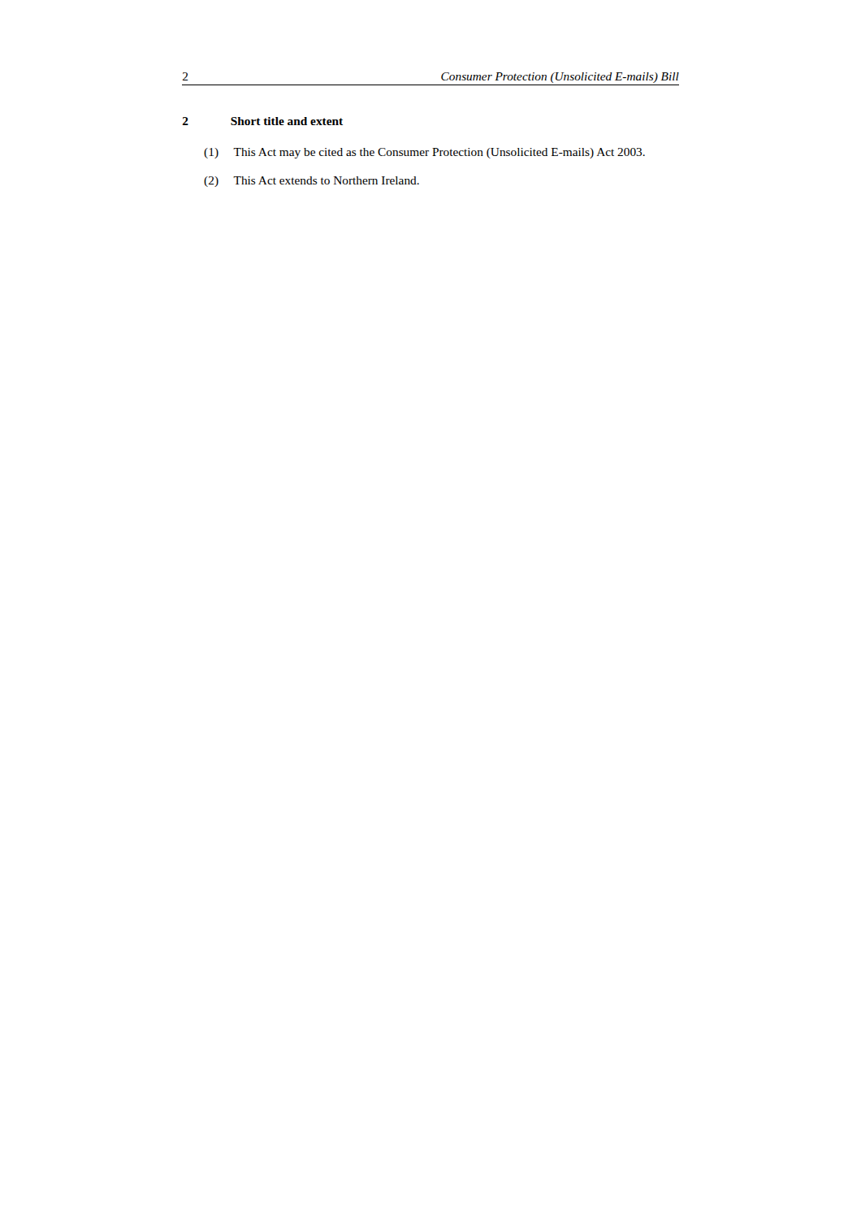2
Consumer Protection (Unsolicited E-mails) Bill
2
Short title and extent
(1)
This Act may be cited as the Consumer Protection (Unsolicited E-mails) Act 2003.
(2)
This Act extends to Northern Ireland.